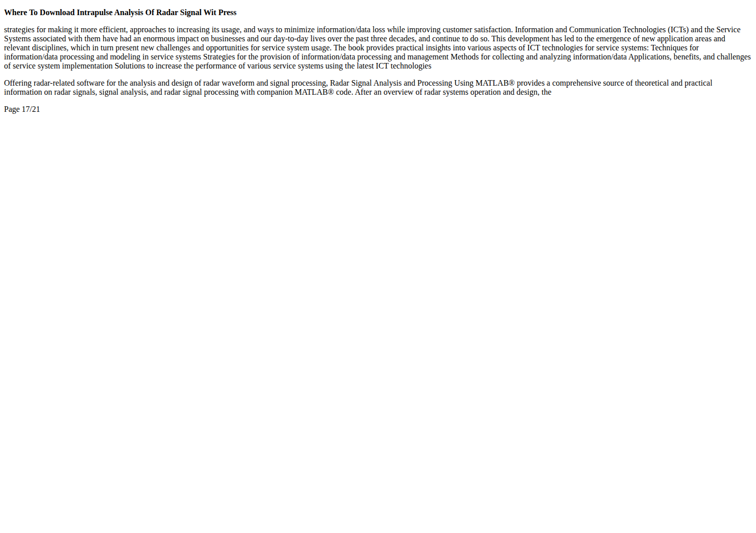Where To Download Intrapulse Analysis Of Radar Signal Wit Press
strategies for making it more efficient, approaches to increasing its usage, and ways to minimize information/data loss while improving customer satisfaction. Information and Communication Technologies (ICTs) and the Service Systems associated with them have had an enormous impact on businesses and our day-to-day lives over the past three decades, and continue to do so. This development has led to the emergence of new application areas and relevant disciplines, which in turn present new challenges and opportunities for service system usage. The book provides practical insights into various aspects of ICT technologies for service systems: Techniques for information/data processing and modeling in service systems Strategies for the provision of information/data processing and management Methods for collecting and analyzing information/data Applications, benefits, and challenges of service system implementation Solutions to increase the performance of various service systems using the latest ICT technologies
Offering radar-related software for the analysis and design of radar waveform and signal processing, Radar Signal Analysis and Processing Using MATLAB® provides a comprehensive source of theoretical and practical information on radar signals, signal analysis, and radar signal processing with companion MATLAB® code. After an overview of radar systems operation and design, the
Page 17/21